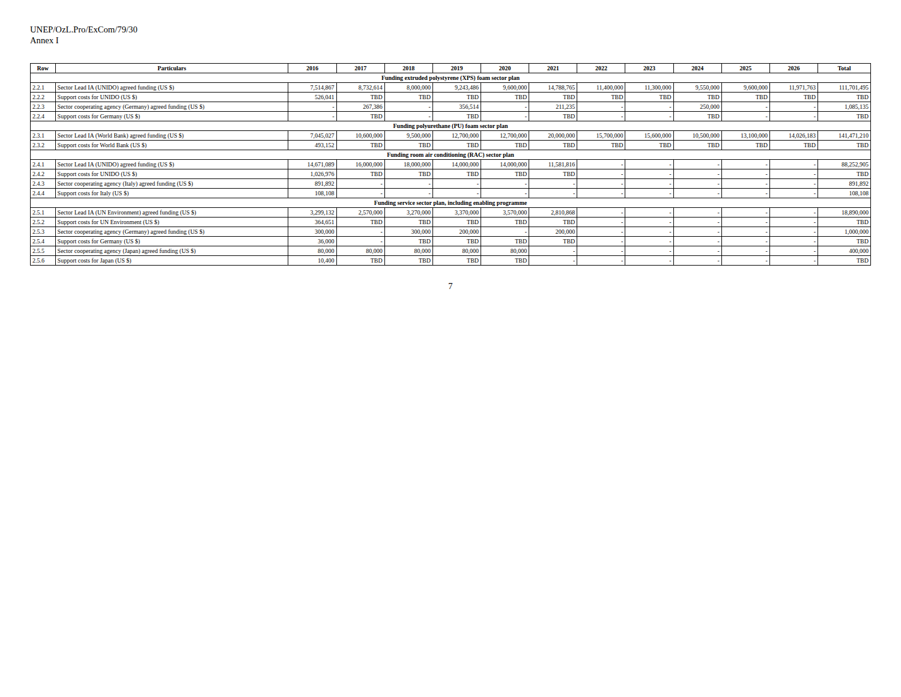UNEP/OzL.Pro/ExCom/79/30
Annex I
| Row | Particulars | 2016 | 2017 | 2018 | 2019 | 2020 | 2021 | 2022 | 2023 | 2024 | 2025 | 2026 | Total |
| --- | --- | --- | --- | --- | --- | --- | --- | --- | --- | --- | --- | --- | --- |
| Funding extruded polystyrene (XPS) foam sector plan |
| 2.2.1 | Sector Lead IA (UNIDO) agreed funding (US $) | 7,514,867 | 8,732,614 | 8,000,000 | 9,243,486 | 9,600,000 | 14,788,765 | 11,400,000 | 11,300,000 | 9,550,000 | 9,600,000 | 11,971,763 | 111,701,495 |
| 2.2.2 | Support costs for UNIDO (US $) | 526,041 | TBD | TBD | TBD | TBD | TBD | TBD | TBD | TBD | TBD | TBD | TBD |
| 2.2.3 | Sector cooperating agency (Germany) agreed funding (US $) | - | 267,386 | - | 356,514 | - | 211,235 | - | - | 250,000 | - | - | 1,085,135 |
| 2.2.4 | Support costs for Germany (US $) | - | TBD | - | TBD | - | TBD | - | - | TBD | - | - | TBD |
| Funding polyurethane (PU) foam sector plan |
| 2.3.1 | Sector Lead IA (World Bank) agreed funding (US $) | 7,045,027 | 10,600,000 | 9,500,000 | 12,700,000 | 12,700,000 | 20,000,000 | 15,700,000 | 15,600,000 | 10,500,000 | 13,100,000 | 14,026,183 | 141,471,210 |
| 2.3.2 | Support costs for World Bank (US $) | 493,152 | TBD | TBD | TBD | TBD | TBD | TBD | TBD | TBD | TBD | TBD | TBD |
| Funding room air conditioning (RAC) sector plan |
| 2.4.1 | Sector Lead IA (UNIDO) agreed funding (US $) | 14,671,089 | 16,000,000 | 18,000,000 | 14,000,000 | 14,000,000 | 11,581,816 | - | - | - | - | - | 88,252,905 |
| 2.4.2 | Support costs for UNIDO (US $) | 1,026,976 | TBD | TBD | TBD | TBD | TBD | - | - | - | - | - | TBD |
| 2.4.3 | Sector cooperating agency (Italy) agreed funding (US $) | 891,892 | - | - | - | - | - | - | - | - | - | - | 891,892 |
| 2.4.4 | Support costs for Italy (US $) | 108,108 | - | - | - | - | - | - | - | - | - | - | 108,108 |
| Funding service sector plan, including enabling programme |
| 2.5.1 | Sector Lead IA (UN Environment) agreed funding (US $) | 3,299,132 | 2,570,000 | 3,270,000 | 3,370,000 | 3,570,000 | 2,810,868 | - | - | - | - | - | 18,890,000 |
| 2.5.2 | Support costs for UN Environment (US $) | 364,651 | TBD | TBD | TBD | TBD | TBD | - | - | - | - | - | TBD |
| 2.5.3 | Sector cooperating agency (Germany) agreed funding (US $) | 300,000 | - | 300,000 | 200,000 | - | 200,000 | - | - | - | - | - | 1,000,000 |
| 2.5.4 | Support costs for Germany (US $) | 36,000 | - | TBD | TBD | TBD | TBD | - | - | - | - | - | TBD |
| 2.5.5 | Sector cooperating agency (Japan) agreed funding (US $) | 80,000 | 80,000 | 80,000 | 80,000 | 80,000 | - | - | - | - | - | - | 400,000 |
| 2.5.6 | Support costs for Japan (US $) | 10,400 | TBD | TBD | TBD | TBD | - | - | - | - | - | - | TBD |
7